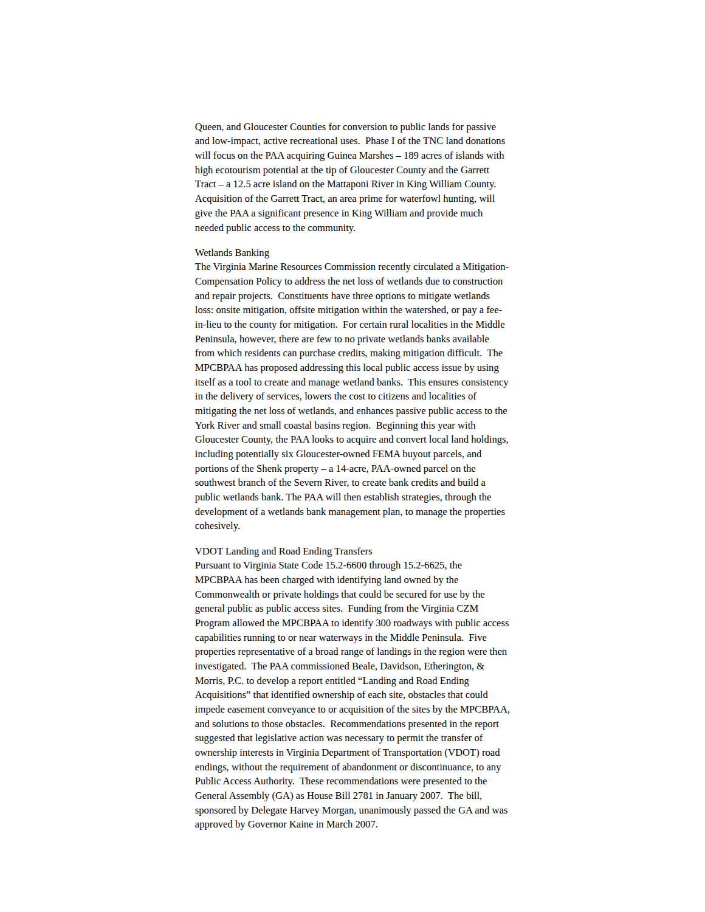Queen, and Gloucester Counties for conversion to public lands for passive and low-impact, active recreational uses. Phase I of the TNC land donations will focus on the PAA acquiring Guinea Marshes – 189 acres of islands with high ecotourism potential at the tip of Gloucester County and the Garrett Tract – a 12.5 acre island on the Mattaponi River in King William County. Acquisition of the Garrett Tract, an area prime for waterfowl hunting, will give the PAA a significant presence in King William and provide much needed public access to the community.
Wetlands Banking
The Virginia Marine Resources Commission recently circulated a Mitigation-Compensation Policy to address the net loss of wetlands due to construction and repair projects. Constituents have three options to mitigate wetlands loss: onsite mitigation, offsite mitigation within the watershed, or pay a fee-in-lieu to the county for mitigation. For certain rural localities in the Middle Peninsula, however, there are few to no private wetlands banks available from which residents can purchase credits, making mitigation difficult. The MPCBPAA has proposed addressing this local public access issue by using itself as a tool to create and manage wetland banks. This ensures consistency in the delivery of services, lowers the cost to citizens and localities of mitigating the net loss of wetlands, and enhances passive public access to the York River and small coastal basins region. Beginning this year with Gloucester County, the PAA looks to acquire and convert local land holdings, including potentially six Gloucester-owned FEMA buyout parcels, and portions of the Shenk property – a 14-acre, PAA-owned parcel on the southwest branch of the Severn River, to create bank credits and build a public wetlands bank. The PAA will then establish strategies, through the development of a wetlands bank management plan, to manage the properties cohesively.
VDOT Landing and Road Ending Transfers
Pursuant to Virginia State Code 15.2-6600 through 15.2-6625, the MPCBPAA has been charged with identifying land owned by the Commonwealth or private holdings that could be secured for use by the general public as public access sites. Funding from the Virginia CZM Program allowed the MPCBPAA to identify 300 roadways with public access capabilities running to or near waterways in the Middle Peninsula. Five properties representative of a broad range of landings in the region were then investigated. The PAA commissioned Beale, Davidson, Etherington, & Morris, P.C. to develop a report entitled “Landing and Road Ending Acquisitions” that identified ownership of each site, obstacles that could impede easement conveyance to or acquisition of the sites by the MPCBPAA, and solutions to those obstacles. Recommendations presented in the report suggested that legislative action was necessary to permit the transfer of ownership interests in Virginia Department of Transportation (VDOT) road endings, without the requirement of abandonment or discontinuance, to any Public Access Authority. These recommendations were presented to the General Assembly (GA) as House Bill 2781 in January 2007. The bill, sponsored by Delegate Harvey Morgan, unanimously passed the GA and was approved by Governor Kaine in March 2007.